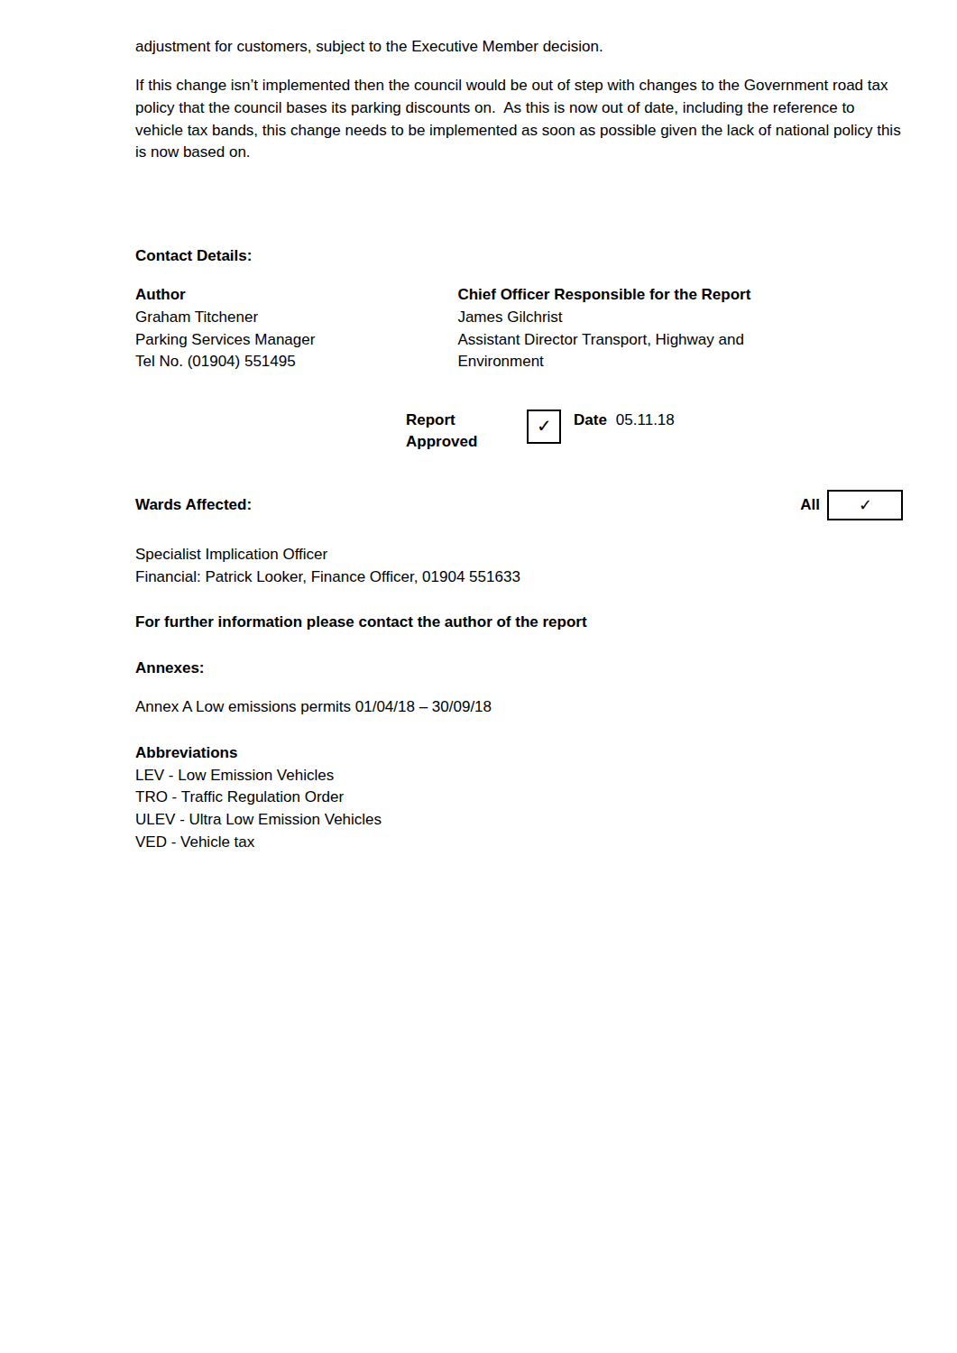adjustment for customers, subject to the Executive Member decision.
If this change isn’t implemented then the council would be out of step with changes to the Government road tax policy that the council bases its parking discounts on. As this is now out of date, including the reference to vehicle tax bands, this change needs to be implemented as soon as possible given the lack of national policy this is now based on.
Contact Details:
| Author | Chief Officer Responsible for the Report |
| Graham Titchener | James Gilchrist |
| Parking Services Manager | Assistant Director Transport, Highway and |
| Tel No. (01904) 551495 | Environment |
Report
Approved
✓
Date05.11.18
Wards Affected:
All
✓
Specialist Implication Officer
Financial: Patrick Looker, Finance Officer, 01904 551633
For further information please contact the author of the report
Annexes:
Annex A Low emissions permits 01/04/18 – 30/09/18
Abbreviations
LEV - Low Emission Vehicles
TRO - Traffic Regulation Order
ULEV - Ultra Low Emission Vehicles
VED - Vehicle tax